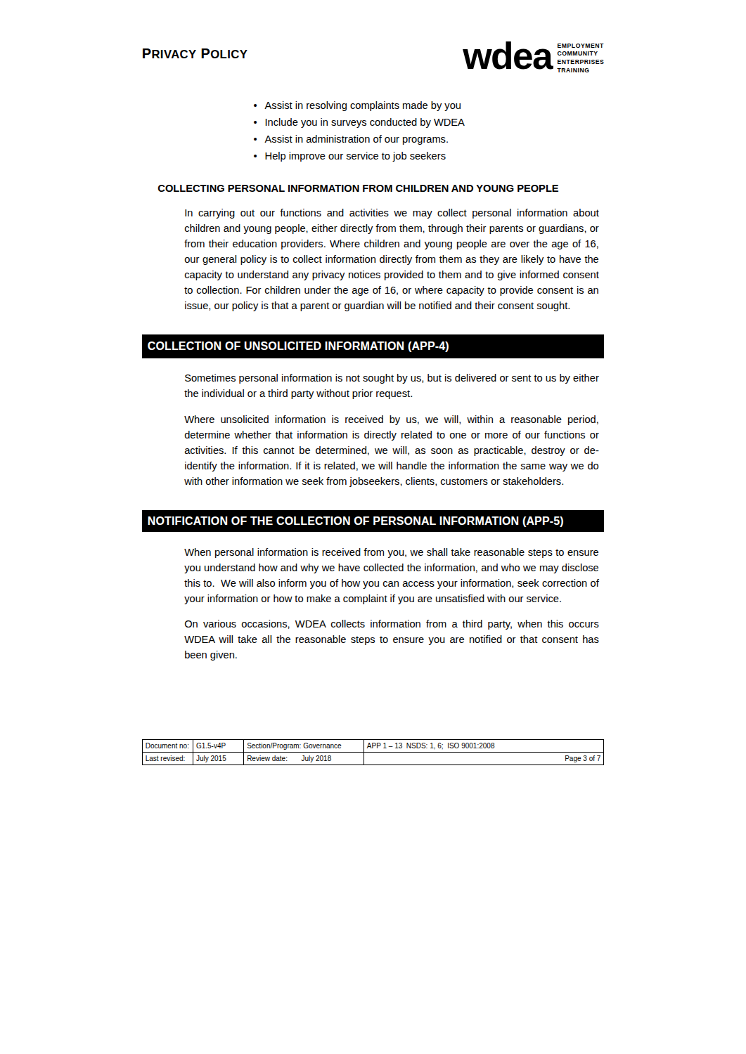PRIVACY POLICY
wdea
Employment
Community
Enterprises
Training
Assist in resolving complaints made by you
Include you in surveys conducted by WDEA
Assist in administration of our programs.
Help improve our service to job seekers
Collecting personal information from children and young people
In carrying out our functions and activities we may collect personal information about children and young people, either directly from them, through their parents or guardians, or from their education providers. Where children and young people are over the age of 16, our general policy is to collect information directly from them as they are likely to have the capacity to understand any privacy notices provided to them and to give informed consent to collection. For children under the age of 16, or where capacity to provide consent is an issue, our policy is that a parent or guardian will be notified and their consent sought.
COLLECTION OF UNSOLICITED INFORMATION (APP-4)
Sometimes personal information is not sought by us, but is delivered or sent to us by either the individual or a third party without prior request.
Where unsolicited information is received by us, we will, within a reasonable period, determine whether that information is directly related to one or more of our functions or activities. If this cannot be determined, we will, as soon as practicable, destroy or de-identify the information. If it is related, we will handle the information the same way we do with other information we seek from jobseekers, clients, customers or stakeholders.
NOTIFICATION OF THE COLLECTION OF PERSONAL INFORMATION (APP-5)
When personal information is received from you, we shall take reasonable steps to ensure you understand how and why we have collected the information, and who we may disclose this to. We will also inform you of how you can access your information, seek correction of your information or how to make a complaint if you are unsatisfied with our service.
On various occasions, WDEA collects information from a third party, when this occurs WDEA will take all the reasonable steps to ensure you are notified or that consent has been given.
| Document no: | G1.5-v4P | Section/Program: Governance | APP 1 – 13 NSDS: 1, 6; ISO 9001:2008 |
| Last revised: | July 2015 | Review date: July 2018 | Page 3 of 7 |